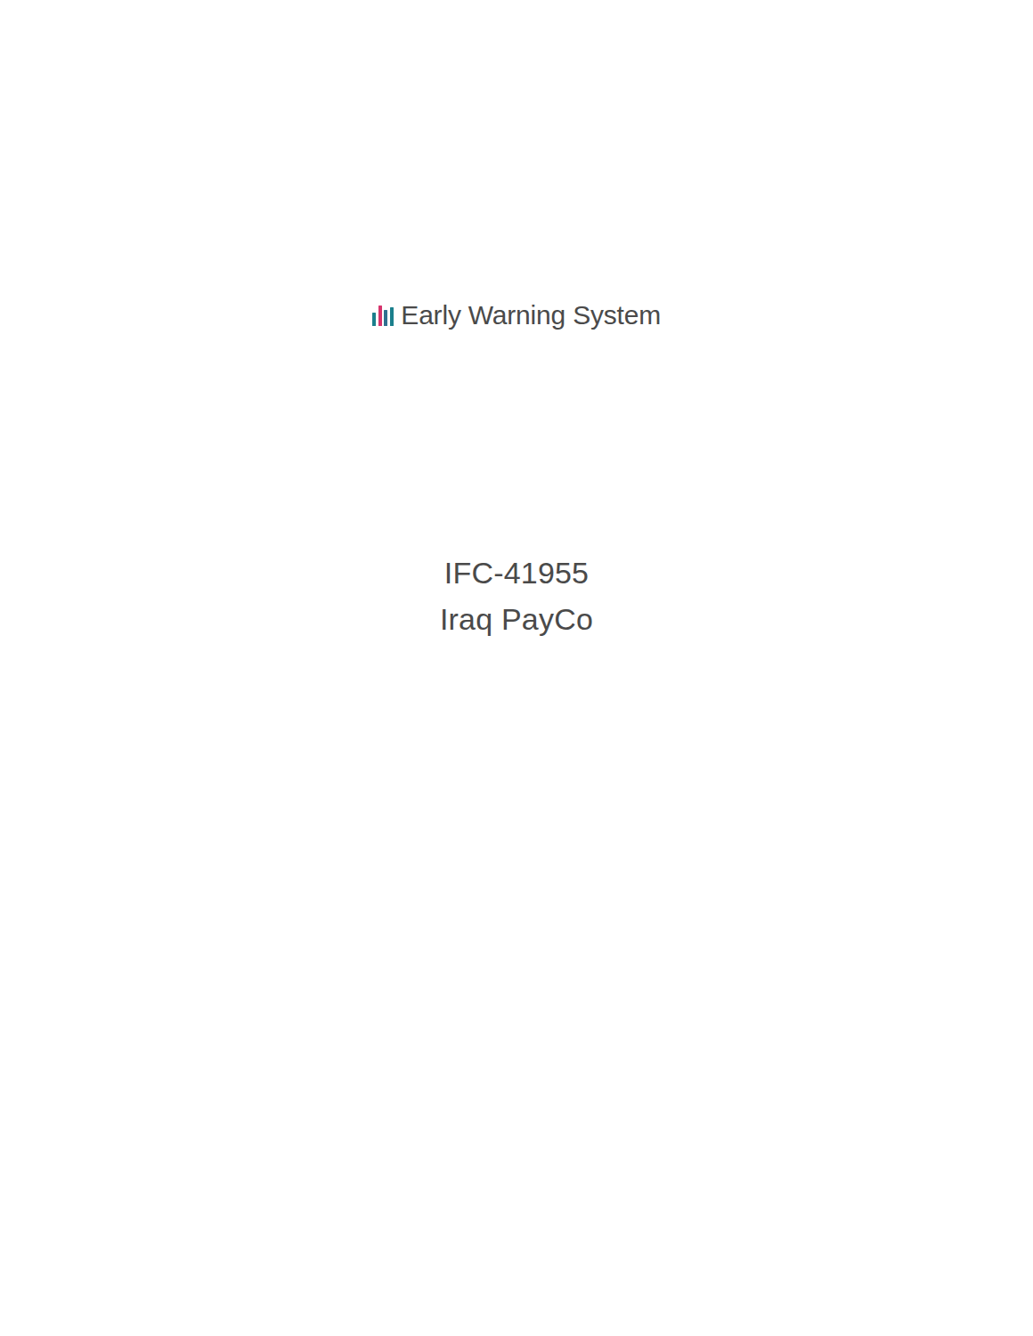Early Warning System
IFC-41955
Iraq PayCo